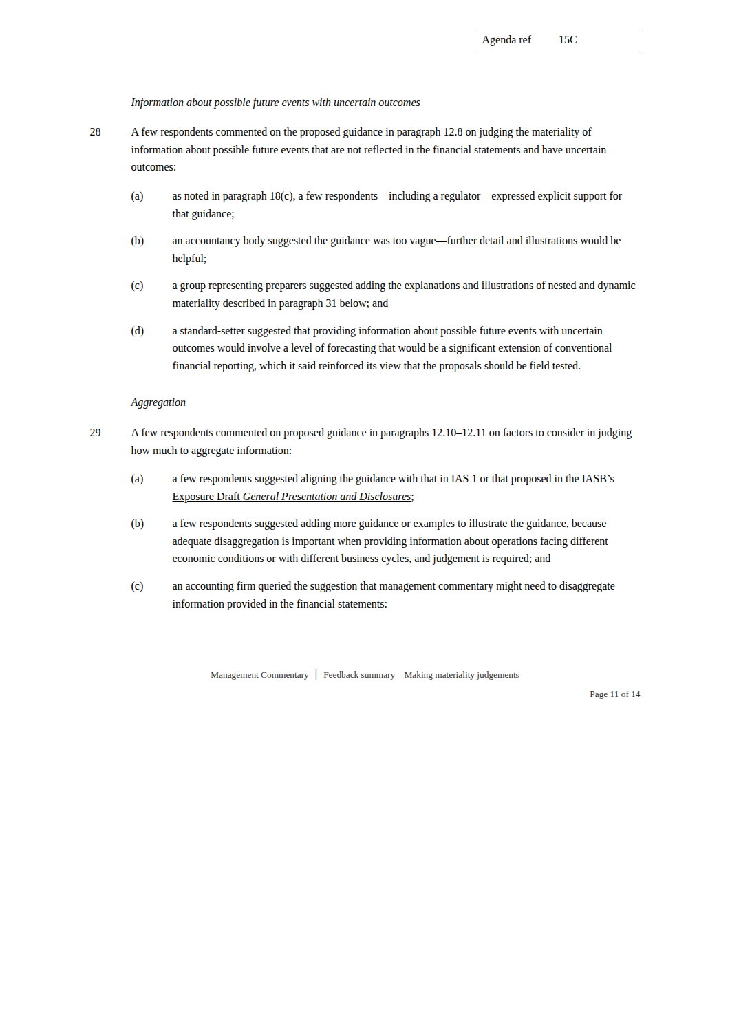Agenda ref 15C
Information about possible future events with uncertain outcomes
28
A few respondents commented on the proposed guidance in paragraph 12.8 on judging the materiality of information about possible future events that are not reflected in the financial statements and have uncertain outcomes:
as noted in paragraph 18(c), a few respondents—including a regulator—expressed explicit support for that guidance;
an accountancy body suggested the guidance was too vague—further detail and illustrations would be helpful;
a group representing preparers suggested adding the explanations and illustrations of nested and dynamic materiality described in paragraph 31 below; and
a standard-setter suggested that providing information about possible future events with uncertain outcomes would involve a level of forecasting that would be a significant extension of conventional financial reporting, which it said reinforced its view that the proposals should be field tested.
Aggregation
29
A few respondents commented on proposed guidance in paragraphs 12.10–12.11 on factors to consider in judging how much to aggregate information:
a few respondents suggested aligning the guidance with that in IAS 1 or that proposed in the IASB’s Exposure Draft General Presentation and Disclosures;
a few respondents suggested adding more guidance or examples to illustrate the guidance, because adequate disaggregation is important when providing information about operations facing different economic conditions or with different business cycles, and judgement is required; and
an accounting firm queried the suggestion that management commentary might need to disaggregate information provided in the financial statements:
Management Commentary│Feedback summary—Making materiality judgements
Page 11 of 14